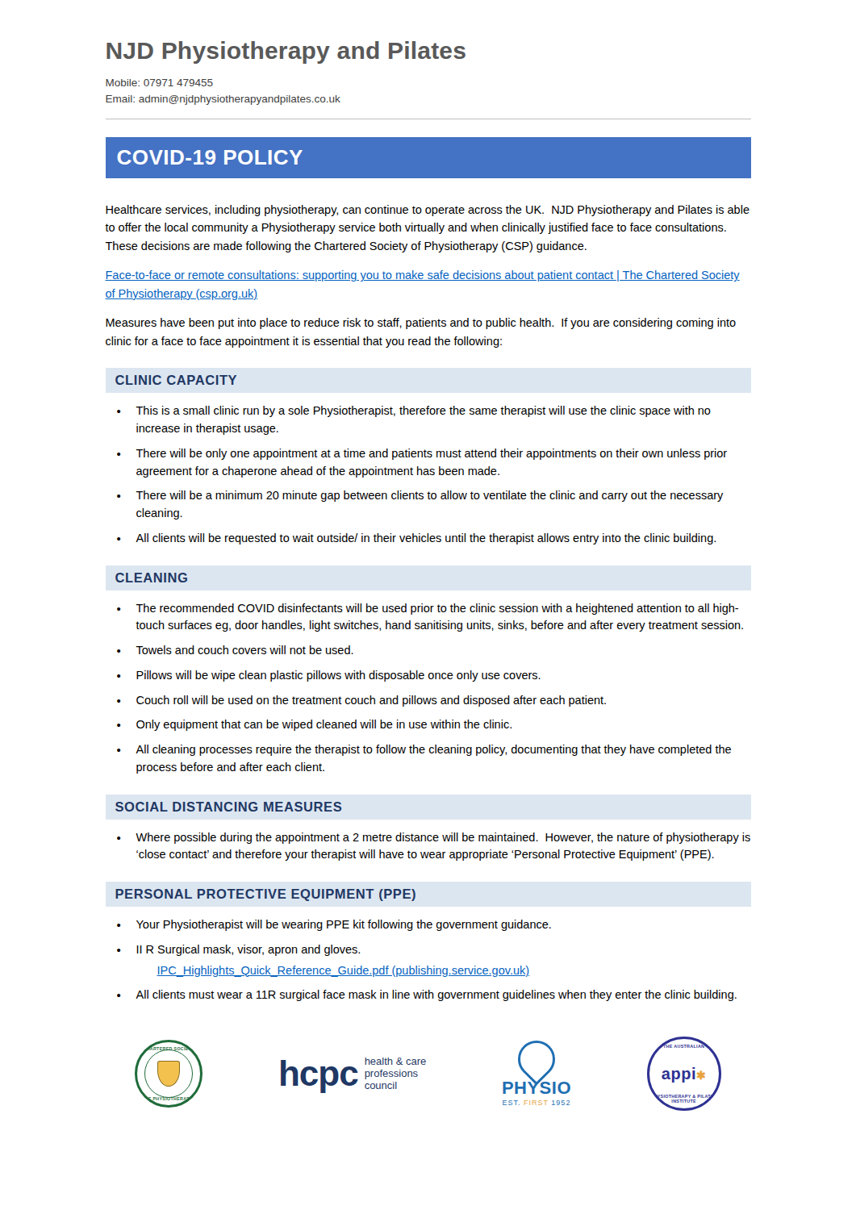NJD Physiotherapy and Pilates
Mobile: 07971 479455
Email: admin@njdphysiotherapyandpilates.co.uk
COVID-19 POLICY
Healthcare services, including physiotherapy, can continue to operate across the UK. NJD Physiotherapy and Pilates is able to offer the local community a Physiotherapy service both virtually and when clinically justified face to face consultations. These decisions are made following the Chartered Society of Physiotherapy (CSP) guidance.
Face-to-face or remote consultations: supporting you to make safe decisions about patient contact | The Chartered Society of Physiotherapy (csp.org.uk)
Measures have been put into place to reduce risk to staff, patients and to public health. If you are considering coming into clinic for a face to face appointment it is essential that you read the following:
Clinic Capacity
This is a small clinic run by a sole Physiotherapist, therefore the same therapist will use the clinic space with no increase in therapist usage.
There will be only one appointment at a time and patients must attend their appointments on their own unless prior agreement for a chaperone ahead of the appointment has been made.
There will be a minimum 20 minute gap between clients to allow to ventilate the clinic and carry out the necessary cleaning.
All clients will be requested to wait outside/ in their vehicles until the therapist allows entry into the clinic building.
Cleaning
The recommended COVID disinfectants will be used prior to the clinic session with a heightened attention to all high-touch surfaces eg, door handles, light switches, hand sanitising units, sinks, before and after every treatment session.
Towels and couch covers will not be used.
Pillows will be wipe clean plastic pillows with disposable once only use covers.
Couch roll will be used on the treatment couch and pillows and disposed after each patient.
Only equipment that can be wiped cleaned will be in use within the clinic.
All cleaning processes require the therapist to follow the cleaning policy, documenting that they have completed the process before and after each client.
Social Distancing Measures
Where possible during the appointment a 2 metre distance will be maintained. However, the nature of physiotherapy is ‘close contact’ and therefore your therapist will have to wear appropriate ‘Personal Protective Equipment’ (PPE).
Personal Protective Equipment (PPE)
Your Physiotherapist will be wearing PPE kit following the government guidance.
II R Surgical mask, visor, apron and gloves.
IPC_Highlights_Quick_Reference_Guide.pdf (publishing.service.gov.uk)
All clients must wear a 11R surgical face mask in line with government guidelines when they enter the clinic building.
Chartered Society
of Physiotherapy
hcpc
health & care professions council
PHYSIO
EST. FIRST 1952
The Australian
appi✱
Physiotherapy & Pilates Institute